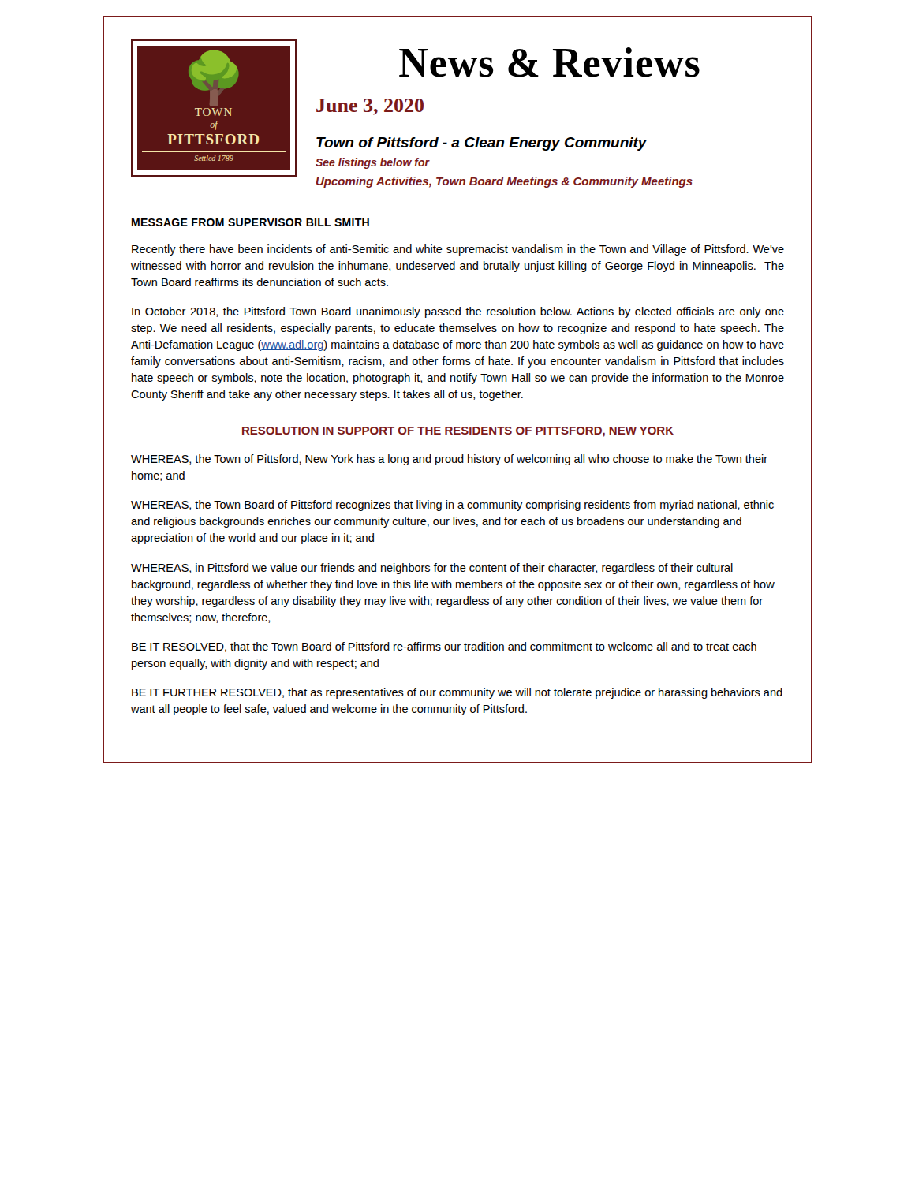🌳
TOWN
of
PITTSFORD
Settled 1789
News & Reviews
June 3, 2020
Town of Pittsford - a Clean Energy Community
See listings below for
Upcoming Activities, Town Board Meetings & Community Meetings
MESSAGE FROM SUPERVISOR BILL SMITH
Recently there have been incidents of anti-Semitic and white supremacist vandalism in the Town and Village of Pittsford. We've witnessed with horror and revulsion the inhumane, undeserved and brutally unjust killing of George Floyd in Minneapolis. The Town Board reaffirms its denunciation of such acts.
In October 2018, the Pittsford Town Board unanimously passed the resolution below. Actions by elected officials are only one step. We need all residents, especially parents, to educate themselves on how to recognize and respond to hate speech. The Anti-Defamation League (www.adl.org) maintains a database of more than 200 hate symbols as well as guidance on how to have family conversations about anti-Semitism, racism, and other forms of hate. If you encounter vandalism in Pittsford that includes hate speech or symbols, note the location, photograph it, and notify Town Hall so we can provide the information to the Monroe County Sheriff and take any other necessary steps. It takes all of us, together.
RESOLUTION IN SUPPORT OF THE RESIDENTS OF PITTSFORD, NEW YORK
WHEREAS, the Town of Pittsford, New York has a long and proud history of welcoming all who choose to make the Town their home; and
WHEREAS, the Town Board of Pittsford recognizes that living in a community comprising residents from myriad national, ethnic and religious backgrounds enriches our community culture, our lives, and for each of us broadens our understanding and appreciation of the world and our place in it; and
WHEREAS, in Pittsford we value our friends and neighbors for the content of their character, regardless of their cultural background, regardless of whether they find love in this life with members of the opposite sex or of their own, regardless of how they worship, regardless of any disability they may live with; regardless of any other condition of their lives, we value them for themselves; now, therefore,
BE IT RESOLVED, that the Town Board of Pittsford re-affirms our tradition and commitment to welcome all and to treat each person equally, with dignity and with respect; and
BE IT FURTHER RESOLVED, that as representatives of our community we will not tolerate prejudice or harassing behaviors and want all people to feel safe, valued and welcome in the community of Pittsford.